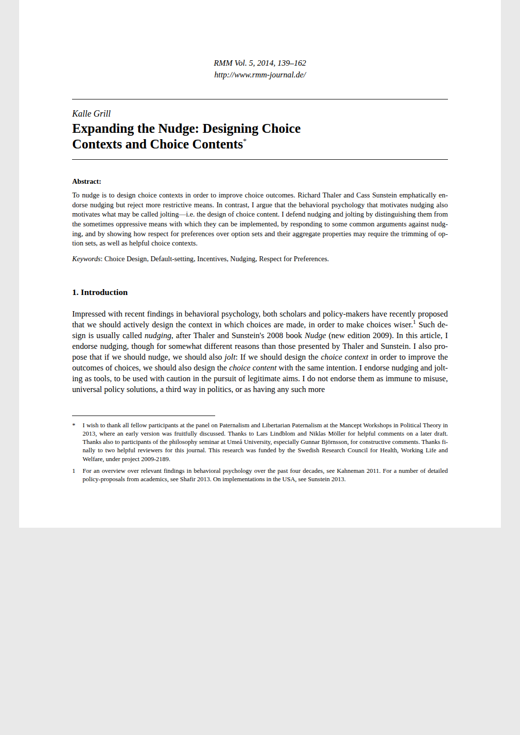RMM Vol. 5, 2014, 139–162
http://www.rmm-journal.de/
Kalle Grill
Expanding the Nudge: Designing Choice
Contexts and Choice Contents*
Abstract:
To nudge is to design choice contexts in order to improve choice outcomes. Richard Thaler and Cass Sunstein emphatically endorse nudging but reject more restrictive means. In contrast, I argue that the behavioral psychology that motivates nudging also motivates what may be called jolting—i.e. the design of choice content. I defend nudging and jolting by distinguishing them from the sometimes oppressive means with which they can be implemented, by responding to some common arguments against nudging, and by showing how respect for preferences over option sets and their aggregate properties may require the trimming of option sets, as well as helpful choice contexts.
Keywords: Choice Design, Default-setting, Incentives, Nudging, Respect for Preferences.
1. Introduction
Impressed with recent findings in behavioral psychology, both scholars and policy-makers have recently proposed that we should actively design the context in which choices are made, in order to make choices wiser.1 Such design is usually called nudging, after Thaler and Sunstein's 2008 book Nudge (new edition 2009). In this article, I endorse nudging, though for somewhat different reasons than those presented by Thaler and Sunstein. I also propose that if we should nudge, we should also jolt: If we should design the choice context in order to improve the outcomes of choices, we should also design the choice content with the same intention. I endorse nudging and jolting as tools, to be used with caution in the pursuit of legitimate aims. I do not endorse them as immune to misuse, universal policy solutions, a third way in politics, or as having any such more
*
I wish to thank all fellow participants at the panel on Paternalism and Libertarian Paternalism at the Mancept Workshops in Political Theory in 2013, where an early version was fruitfully discussed. Thanks to Lars Lindblom and Niklas Möller for helpful comments on a later draft. Thanks also to participants of the philosophy seminar at Umeå University, especially Gunnar Björnsson, for constructive comments. Thanks finally to two helpful reviewers for this journal. This research was funded by the Swedish Research Council for Health, Working Life and Welfare, under project 2009-2189.
1
For an overview over relevant findings in behavioral psychology over the past four decades, see Kahneman 2011. For a number of detailed policy-proposals from academics, see Shafir 2013. On implementations in the USA, see Sunstein 2013.